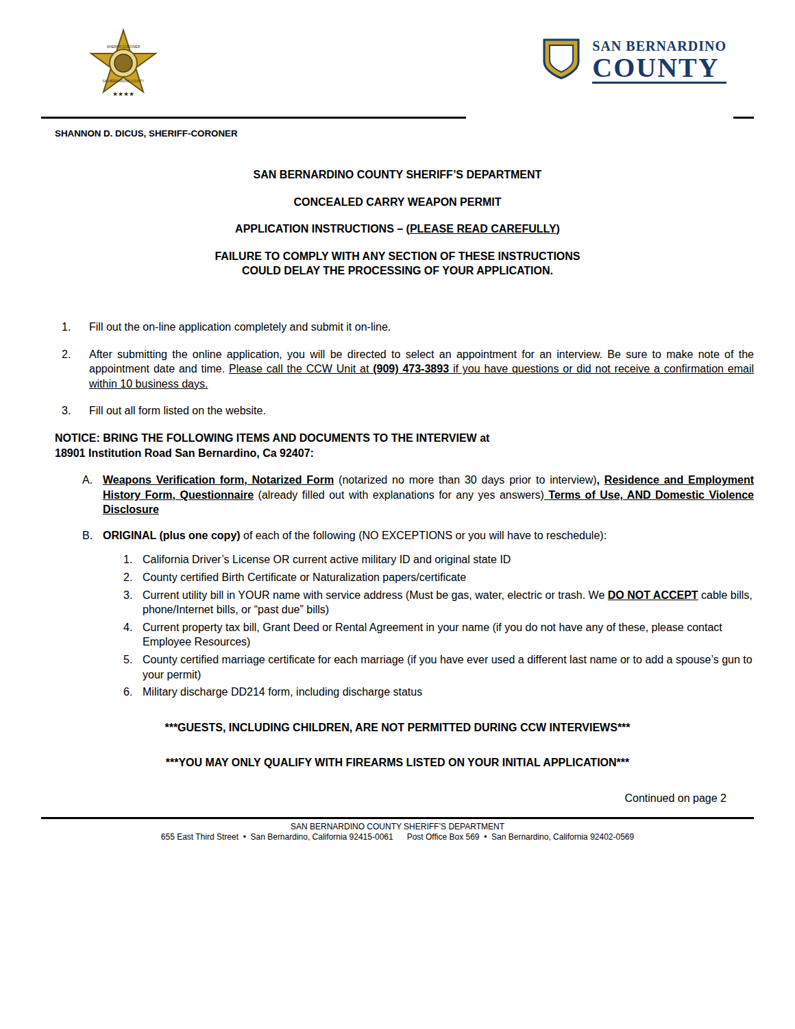SHERIFF-CORONER SAN BERNARDINO COUNTY ★★★★
SAN BERNARDINO
COUNTY
SHANNON D. DICUS, SHERIFF-CORONER
SAN BERNARDINO COUNTY SHERIFF’S DEPARTMENT
CONCEALED CARRY WEAPON PERMIT
APPLICATION INSTRUCTIONS – (PLEASE READ CAREFULLY)
FAILURE TO COMPLY WITH ANY SECTION OF THESE INSTRUCTIONS
COULD DELAY THE PROCESSING OF YOUR APPLICATION.
Fill out the on-line application completely and submit it on-line.
After submitting the online application, you will be directed to select an appointment for an interview. Be sure to make note of the appointment date and time. Please call the CCW Unit at (909) 473-3893 if you have questions or did not receive a confirmation email within 10 business days.
Fill out all form listed on the website.
NOTICE: BRING THE FOLLOWING ITEMS AND DOCUMENTS TO THE INTERVIEW at
18901 Institution Road San Bernardino, Ca 92407:
Weapons Verification form, Notarized Form (notarized no more than 30 days prior to interview), Residence and Employment History Form, Questionnaire (already filled out with explanations for any yes answers) Terms of Use, AND Domestic Violence Disclosure
ORIGINAL (plus one copy) of each of the following (NO EXCEPTIONS or you will have to reschedule):
California Driver’s License OR current active military ID and original state ID
County certified Birth Certificate or Naturalization papers/certificate
Current utility bill in YOUR name with service address (Must be gas, water, electric or trash. We DO NOT ACCEPT cable bills, phone/Internet bills, or “past due” bills)
Current property tax bill, Grant Deed or Rental Agreement in your name (if you do not have any of these, please contact Employee Resources)
County certified marriage certificate for each marriage (if you have ever used a different last name or to add a spouse’s gun to your permit)
Military discharge DD214 form, including discharge status
***GUESTS, INCLUDING CHILDREN, ARE NOT PERMITTED DURING CCW INTERVIEWS***
***YOU MAY ONLY QUALIFY WITH FIREARMS LISTED ON YOUR INITIAL APPLICATION***
Continued on page 2
SAN BERNARDINO COUNTY SHERIFF’S DEPARTMENT
655 East Third Street • San Bernardino, California 92415-0061 Post Office Box 569 • San Bernardino, California 92402-0569